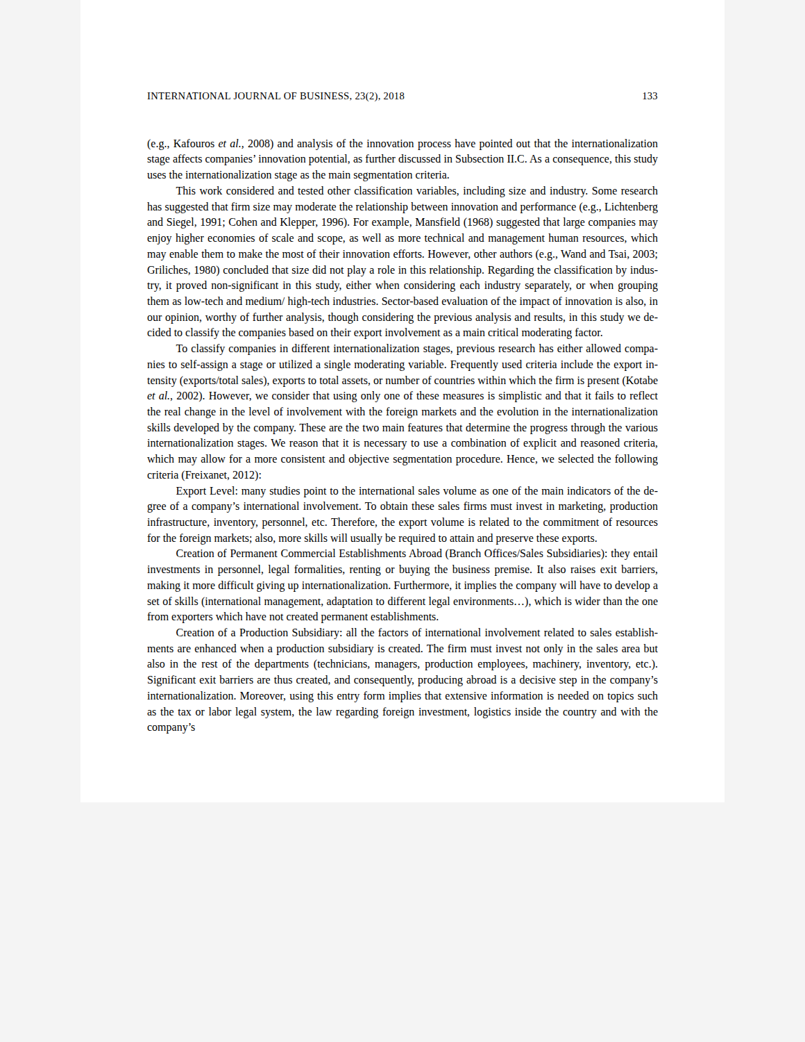International Journal of Business, 23(2), 2018 133
(e.g., Kafouros et al., 2008) and analysis of the innovation process have pointed out that the internationalization stage affects companies’ innovation potential, as further discussed in Subsection II.C. As a consequence, this study uses the internationalization stage as the main segmentation criteria.
This work considered and tested other classification variables, including size and industry. Some research has suggested that firm size may moderate the relationship between innovation and performance (e.g., Lichtenberg and Siegel, 1991; Cohen and Klepper, 1996). For example, Mansfield (1968) suggested that large companies may enjoy higher economies of scale and scope, as well as more technical and management human resources, which may enable them to make the most of their innovation efforts. However, other authors (e.g., Wand and Tsai, 2003; Griliches, 1980) concluded that size did not play a role in this relationship. Regarding the classification by industry, it proved non-significant in this study, either when considering each industry separately, or when grouping them as low-tech and medium/ high-tech industries. Sector-based evaluation of the impact of innovation is also, in our opinion, worthy of further analysis, though considering the previous analysis and results, in this study we decided to classify the companies based on their export involvement as a main critical moderating factor.
To classify companies in different internationalization stages, previous research has either allowed companies to self-assign a stage or utilized a single moderating variable. Frequently used criteria include the export intensity (exports/total sales), exports to total assets, or number of countries within which the firm is present (Kotabe et al., 2002). However, we consider that using only one of these measures is simplistic and that it fails to reflect the real change in the level of involvement with the foreign markets and the evolution in the internationalization skills developed by the company. These are the two main features that determine the progress through the various internationalization stages. We reason that it is necessary to use a combination of explicit and reasoned criteria, which may allow for a more consistent and objective segmentation procedure. Hence, we selected the following criteria (Freixanet, 2012):
Export Level: many studies point to the international sales volume as one of the main indicators of the degree of a company’s international involvement. To obtain these sales firms must invest in marketing, production infrastructure, inventory, personnel, etc. Therefore, the export volume is related to the commitment of resources for the foreign markets; also, more skills will usually be required to attain and preserve these exports.
Creation of Permanent Commercial Establishments Abroad (Branch Offices/Sales Subsidiaries): they entail investments in personnel, legal formalities, renting or buying the business premise. It also raises exit barriers, making it more difficult giving up internationalization. Furthermore, it implies the company will have to develop a set of skills (international management, adaptation to different legal environments…), which is wider than the one from exporters which have not created permanent establishments.
Creation of a Production Subsidiary: all the factors of international involvement related to sales establishments are enhanced when a production subsidiary is created. The firm must invest not only in the sales area but also in the rest of the departments (technicians, managers, production employees, machinery, inventory, etc.). Significant exit barriers are thus created, and consequently, producing abroad is a decisive step in the company’s internationalization. Moreover, using this entry form implies that extensive information is needed on topics such as the tax or labor legal system, the law regarding foreign investment, logistics inside the country and with the company’s